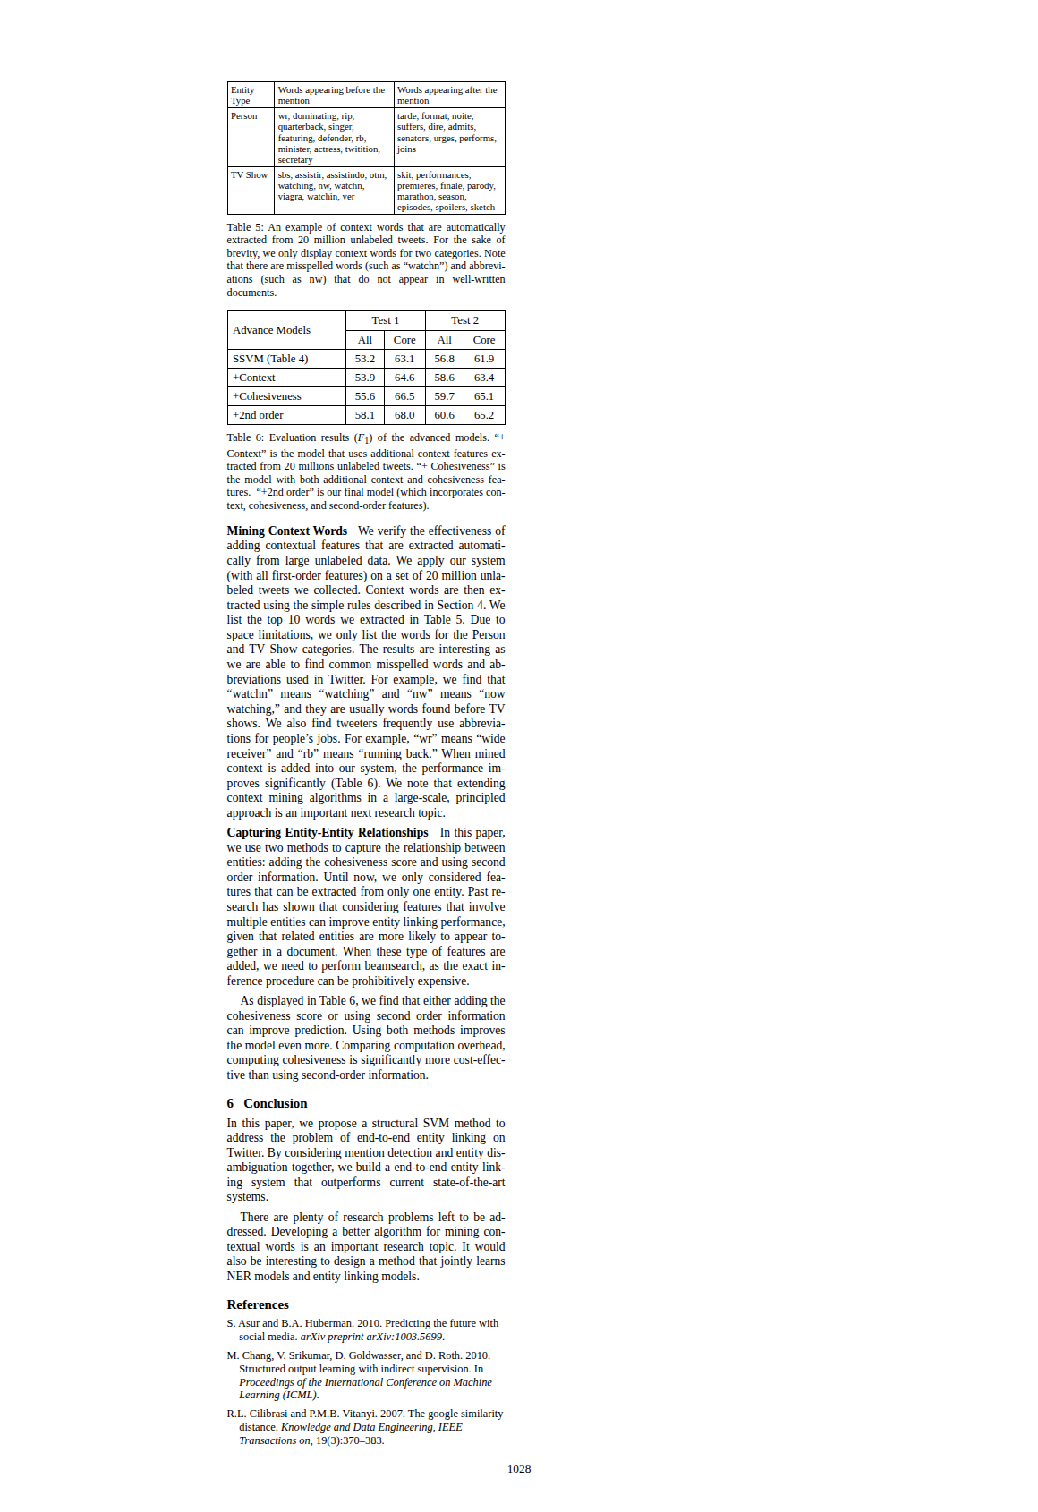| Entity Type | Words appearing before the mention | Words appearing after the mention |
| --- | --- | --- |
| Person | wr, dominating, rip, quarterback, singer, featuring, defender, rb, minister, actress, twitition, secretary | tarde, format, noite, suffers, dire, admits, senators, urges, performs, joins |
| TV Show | sbs, assistir, assistindo, otm, watching, nw, watchn, viagra, watchin, ver | skit, performances, premieres, finale, parody, marathon, season, episodes, spoilers, sketch |
Table 5: An example of context words that are automatically extracted from 20 million unlabeled tweets. For the sake of brevity, we only display context words for two categories. Note that there are misspelled words (such as “watchn”) and abbreviations (such as nw) that do not appear in well-written documents.
| Advance Models | Test 1 | Test 2 |
| All | Core | All | Core |
| SSVM (Table 4) | 53.2 | 63.1 | 56.8 | 61.9 |
| +Context | 53.9 | 64.6 | 58.6 | 63.4 |
| +Cohesiveness | 55.6 | 66.5 | 59.7 | 65.1 |
| +2nd order | 58.1 | 68.0 | 60.6 | 65.2 |
Table 6: Evaluation results (F1) of the advanced models. “+ Context” is the model that uses additional context features extracted from 20 millions unlabeled tweets. “+ Cohesiveness” is the model with both additional context and cohesiveness features. “+2nd order” is our final model (which incorporates context, cohesiveness, and second-order features).
Mining Context Words We verify the effectiveness of adding contextual features that are extracted automatically from large unlabeled data. We apply our system (with all first-order features) on a set of 20 million unlabeled tweets we collected. Context words are then extracted using the simple rules described in Section 4. We list the top 10 words we extracted in Table 5. Due to space limitations, we only list the words for the Person and TV Show categories. The results are interesting as we are able to find common misspelled words and abbreviations used in Twitter. For example, we find that “watchn” means “watching” and “nw” means “now watching,” and they are usually words found before TV shows. We also find tweeters frequently use abbreviations for people’s jobs. For example, “wr” means “wide receiver” and “rb” means “running back.” When mined context is added into our system, the performance improves significantly (Table 6). We note that extending context mining algorithms in a large-scale, principled approach is an important next research topic.
Capturing Entity-Entity Relationships In this paper, we use two methods to capture the relationship between entities: adding the cohesiveness score and using second order information. Until now, we only considered features that can be extracted from only one entity. Past research has shown that considering features that involve multiple entities can improve entity linking performance, given that related entities are more likely to appear together in a document. When these type of features are added, we need to perform beamsearch, as the exact inference procedure can be prohibitively expensive.
As displayed in Table 6, we find that either adding the cohesiveness score or using second order information can improve prediction. Using both methods improves the model even more. Comparing computation overhead, computing cohesiveness is significantly more cost-effective than using second-order information.
6 Conclusion
In this paper, we propose a structural SVM method to address the problem of end-to-end entity linking on Twitter. By considering mention detection and entity disambiguation together, we build a end-to-end entity linking system that outperforms current state-of-the-art systems.
There are plenty of research problems left to be addressed. Developing a better algorithm for mining contextual words is an important research topic. It would also be interesting to design a method that jointly learns NER models and entity linking models.
References
S. Asur and B.A. Huberman. 2010. Predicting the future with social media. arXiv preprint arXiv:1003.5699.
M. Chang, V. Srikumar, D. Goldwasser, and D. Roth. 2010. Structured output learning with indirect supervision. In Proceedings of the International Conference on Machine Learning (ICML).
R.L. Cilibrasi and P.M.B. Vitanyi. 2007. The google similarity distance. Knowledge and Data Engineering, IEEE Transactions on, 19(3):370–383.
1028